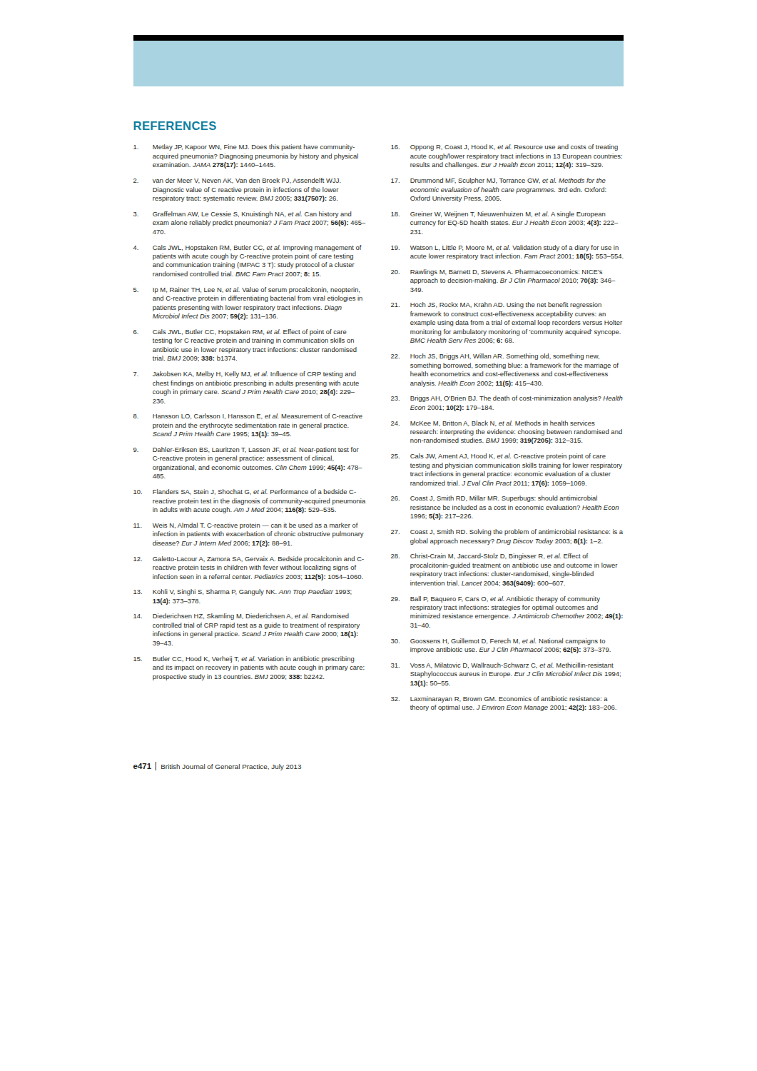References
Metlay JP, Kapoor WN, Fine MJ. Does this patient have community-acquired pneumonia? Diagnosing pneumonia by history and physical examination. JAMA 278(17): 1440–1445.
van der Meer V, Neven AK, Van den Broek PJ, Assendelft WJJ. Diagnostic value of C reactive protein in infections of the lower respiratory tract: systematic review. BMJ 2005; 331(7507): 26.
Graffelman AW, Le Cessie S, Knuistingh NA, et al. Can history and exam alone reliably predict pneumonia? J Fam Pract 2007; 56(6): 465–470.
Cals JWL, Hopstaken RM, Butler CC, et al. Improving management of patients with acute cough by C-reactive protein point of care testing and communication training (IMPAC 3 T): study protocol of a cluster randomised controlled trial. BMC Fam Pract 2007; 8: 15.
Ip M, Rainer TH, Lee N, et al. Value of serum procalcitonin, neopterin, and C-reactive protein in differentiating bacterial from viral etiologies in patients presenting with lower respiratory tract infections. Diagn Microbiol Infect Dis 2007; 59(2): 131–136.
Cals JWL, Butler CC, Hopstaken RM, et al. Effect of point of care testing for C reactive protein and training in communication skills on antibiotic use in lower respiratory tract infections: cluster randomised trial. BMJ 2009; 338: b1374.
Jakobsen KA, Melby H, Kelly MJ, et al. Influence of CRP testing and chest findings on antibiotic prescribing in adults presenting with acute cough in primary care. Scand J Prim Health Care 2010; 28(4): 229–236.
Hansson LO, Carlsson I, Hansson E, et al. Measurement of C-reactive protein and the erythrocyte sedimentation rate in general practice. Scand J Prim Health Care 1995; 13(1): 39–45.
Dahler-Eriksen BS, Lauritzen T, Lassen JF, et al. Near-patient test for C-reactive protein in general practice: assessment of clinical, organizational, and economic outcomes. Clin Chem 1999; 45(4): 478–485.
Flanders SA, Stein J, Shochat G, et al. Performance of a bedside C-reactive protein test in the diagnosis of community-acquired pneumonia in adults with acute cough. Am J Med 2004; 116(8): 529–535.
Weis N, Almdal T. C-reactive protein — can it be used as a marker of infection in patients with exacerbation of chronic obstructive pulmonary disease? Eur J Intern Med 2006; 17(2): 88–91.
Galetto-Lacour A, Zamora SA, Gervaix A. Bedside procalcitonin and C-reactive protein tests in children with fever without localizing signs of infection seen in a referral center. Pediatrics 2003; 112(5): 1054–1060.
Kohli V, Singhi S, Sharma P, Ganguly NK. Ann Trop Paediatr 1993; 13(4): 373–378.
Diederichsen HZ, Skamling M, Diederichsen A, et al. Randomised controlled trial of CRP rapid test as a guide to treatment of respiratory infections in general practice. Scand J Prim Health Care 2000; 18(1): 39–43.
Butler CC, Hood K, Verheij T, et al. Variation in antibiotic prescribing and its impact on recovery in patients with acute cough in primary care: prospective study in 13 countries. BMJ 2009; 338: b2242.
Oppong R, Coast J, Hood K, et al. Resource use and costs of treating acute cough/lower respiratory tract infections in 13 European countries: results and challenges. Eur J Health Econ 2011; 12(4): 319–329.
Drummond MF, Sculpher MJ, Torrance GW, et al. Methods for the economic evaluation of health care programmes. 3rd edn. Oxford: Oxford University Press, 2005.
Greiner W, Weijnen T, Nieuwenhuizen M, et al. A single European currency for EQ-5D health states. Eur J Health Econ 2003; 4(3): 222–231.
Watson L, Little P, Moore M, et al. Validation study of a diary for use in acute lower respiratory tract infection. Fam Pract 2001; 18(5): 553–554.
Rawlings M, Barnett D, Stevens A. Pharmacoeconomics: NICE's approach to decision-making. Br J Clin Pharmacol 2010; 70(3): 346–349.
Hoch JS, Rockx MA, Krahn AD. Using the net benefit regression framework to construct cost-effectiveness acceptability curves: an example using data from a trial of external loop recorders versus Holter monitoring for ambulatory monitoring of 'community acquired' syncope. BMC Health Serv Res 2006; 6: 68.
Hoch JS, Briggs AH, Willan AR. Something old, something new, something borrowed, something blue: a framework for the marriage of health econometrics and cost-effectiveness and cost-effectiveness analysis. Health Econ 2002; 11(5): 415–430.
Briggs AH, O'Brien BJ. The death of cost-minimization analysis? Health Econ 2001; 10(2): 179–184.
McKee M, Britton A, Black N, et al. Methods in health services research: interpreting the evidence: choosing between randomised and non-randomised studies. BMJ 1999; 319(7205): 312–315.
Cals JW, Ament AJ, Hood K, et al. C-reactive protein point of care testing and physician communication skills training for lower respiratory tract infections in general practice: economic evaluation of a cluster randomized trial. J Eval Clin Pract 2011; 17(6): 1059–1069.
Coast J, Smith RD, Millar MR. Superbugs: should antimicrobial resistance be included as a cost in economic evaluation? Health Econ 1996; 5(3): 217–226.
Coast J, Smith RD. Solving the problem of antimicrobial resistance: is a global approach necessary? Drug Discov Today 2003; 8(1): 1–2.
Christ-Crain M, Jaccard-Stolz D, Bingisser R, et al. Effect of procalcitonin-guided treatment on antibiotic use and outcome in lower respiratory tract infections: cluster-randomised, single-blinded intervention trial. Lancet 2004; 363(9409): 600–607.
Ball P, Baquero F, Cars O, et al. Antibiotic therapy of community respiratory tract infections: strategies for optimal outcomes and minimized resistance emergence. J Antimicrob Chemother 2002; 49(1): 31–40.
Goossens H, Guillemot D, Ferech M, et al. National campaigns to improve antibiotic use. Eur J Clin Pharmacol 2006; 62(5): 373–379.
Voss A, Milatovic D, Wallrauch-Schwarz C, et al. Methicillin-resistant Staphylococcus aureus in Europe. Eur J Clin Microbiol Infect Dis 1994; 13(1): 50–55.
Laxminarayan R, Brown GM. Economics of antibiotic resistance: a theory of optimal use. J Environ Econ Manage 2001; 42(2): 183–206.
e471 British Journal of General Practice, July 2013